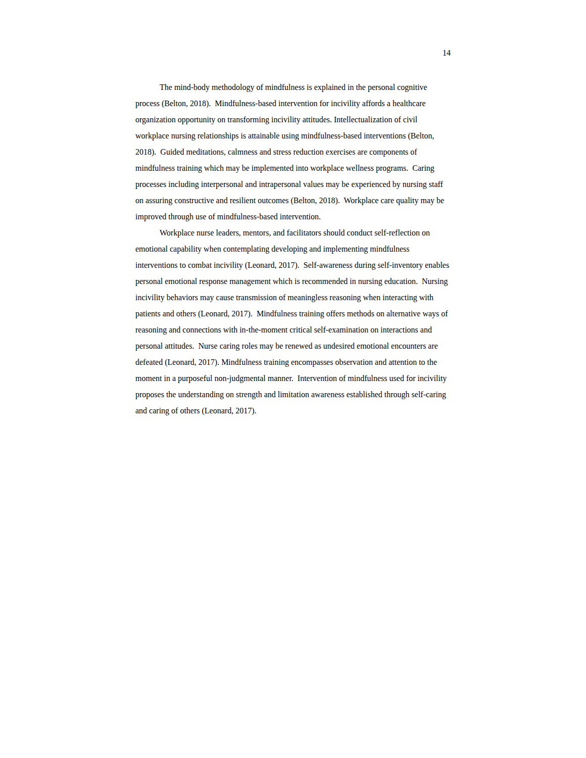14
The mind-body methodology of mindfulness is explained in the personal cognitive process (Belton, 2018). Mindfulness-based intervention for incivility affords a healthcare organization opportunity on transforming incivility attitudes. Intellectualization of civil workplace nursing relationships is attainable using mindfulness-based interventions (Belton, 2018). Guided meditations, calmness and stress reduction exercises are components of mindfulness training which may be implemented into workplace wellness programs. Caring processes including interpersonal and intrapersonal values may be experienced by nursing staff on assuring constructive and resilient outcomes (Belton, 2018). Workplace care quality may be improved through use of mindfulness-based intervention.
Workplace nurse leaders, mentors, and facilitators should conduct self-reflection on emotional capability when contemplating developing and implementing mindfulness interventions to combat incivility (Leonard, 2017). Self-awareness during self-inventory enables personal emotional response management which is recommended in nursing education. Nursing incivility behaviors may cause transmission of meaningless reasoning when interacting with patients and others (Leonard, 2017). Mindfulness training offers methods on alternative ways of reasoning and connections with in-the-moment critical self-examination on interactions and personal attitudes. Nurse caring roles may be renewed as undesired emotional encounters are defeated (Leonard, 2017). Mindfulness training encompasses observation and attention to the moment in a purposeful non-judgmental manner. Intervention of mindfulness used for incivility proposes the understanding on strength and limitation awareness established through self-caring and caring of others (Leonard, 2017).